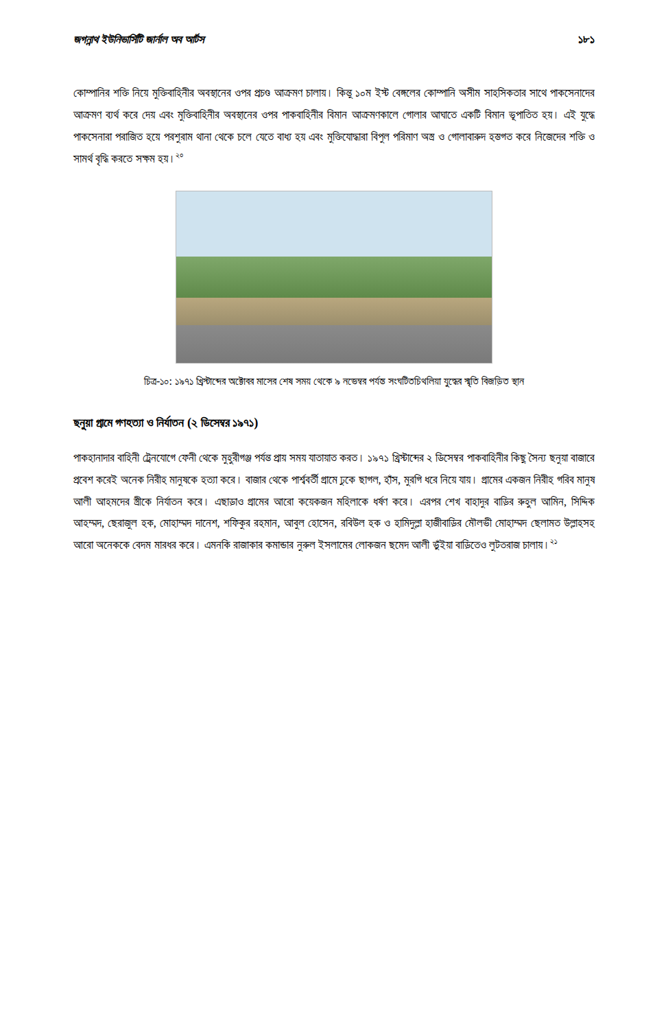জগন্নাথ ইউনিভার্সিটি জার্নাল অব আর্টস ১৮১
কোম্পানির শক্তি নিয়ে মুক্তিবাহিনীর অবস্থানের ওপর প্রচণ্ড আক্রমণ চালায়। কিন্তু ১০ম ইস্ট বেঙ্গলের কোম্পানি অসীম সাহসিকতার সাথে পাকসেনাদের আক্রমণ ব্যর্থ করে দেয় এবং মুক্তিবাহিনীর অবস্থানের ওপর পাকবাহিনীর বিমান আক্রমণকালে গোলার আঘাতে একটি বিমান ভূপাতিত হয়। এই যুদ্ধে পাকসেনারা পরাজিত হয়ে পরশুরাম থানা থেকে চলে যেতে বাধ্য হয় এবং মুক্তিযোদ্ধারা বিপুল পরিমাণ অস্ত্র ও গোলাবারুদ হস্তগত করে নিজেদের শক্তি ও সামর্থ বৃদ্ধি করতে সক্ষম হয়।২০
চিত্র-১০: ১৯৭১ খ্রিস্টাব্দের অক্টোবর মাসের শেষ সময় থেকে ৯ নভেম্বর পর্যন্ত সংঘটিতচিথলিয়া যুদ্ধের স্মৃতি বিজড়িত স্থান
ছনুয়া গ্রামে গণহত্যা ও নির্যাতন (২ ডিসেম্বর ১৯৭১)
পাকহানাদার বাহিনী ট্রেনযোগে ফেনী থেকে মুহুরীগঞ্জ পর্যন্ত প্রায় সময় যাতায়াত করত। ১৯৭১ খ্রিস্টাব্দের ২ ডিসেম্বর পাকবাহিনীর কিছু সৈন্য ছনুয়া বাজারে প্রবেশ করেই অনেক নিরীহ মানুষকে হত্যা করে। বাজার থেকে পার্শ্ববর্তী গ্রামে ঢুকে ছাগল, হাঁস, মুরগি ধরে নিয়ে যায়। গ্রামের একজন নিরীহ গরিব মানুষ আলী আহমদের স্ত্রীকে নির্যাতন করে। এছাড়াও গ্রামের আরো কয়েকজন মহিলাকে ধর্ষণ করে। এরপর শেখ বাহাদুর বাড়ির রুহুল আমিন, সিদ্দিক আহম্মদ, ছেরাজুল হক, মোহাম্মদ দানেশ, শফিকুর রহমান, আবুল হোসেন, রবিউল হক ও হামিদুল্লা হাজীবাড়ির মৌলভী মোহাম্মদ ছেলামত উল্লাহসহ আরো অনেককে বেদম মারধর করে। এমনকি রাজাকার কমান্ডার নুরুল ইসলামের লোকজন ছমেদ আলী ভুঁইয়া বাড়িতেও লুটতরাজ চালায়।২১